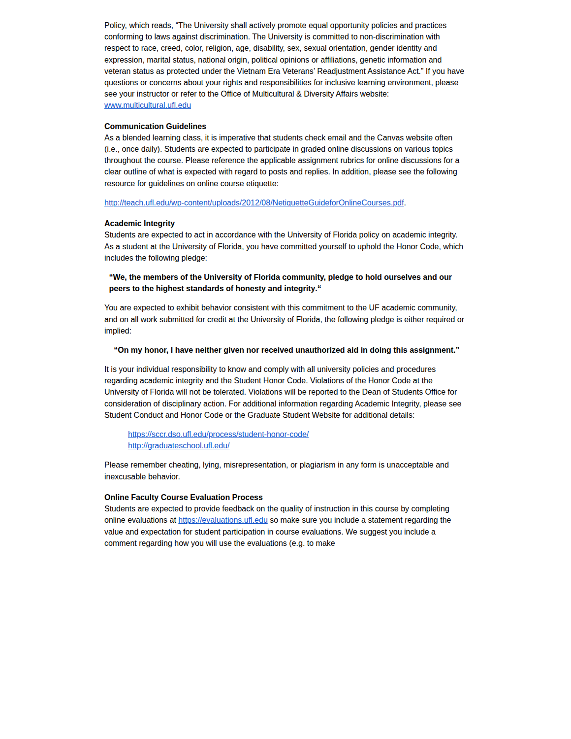Policy, which reads, “The University shall actively promote equal opportunity policies and practices conforming to laws against discrimination. The University is committed to non-discrimination with respect to race, creed, color, religion, age, disability, sex, sexual orientation, gender identity and expression, marital status, national origin, political opinions or affiliations, genetic information and veteran status as protected under the Vietnam Era Veterans’ Readjustment Assistance Act.” If you have questions or concerns about your rights and responsibilities for inclusive learning environment, please see your instructor or refer to the Office of Multicultural & Diversity Affairs website: www.multicultural.ufl.edu
Communication Guidelines
As a blended learning class, it is imperative that students check email and the Canvas website often (i.e., once daily). Students are expected to participate in graded online discussions on various topics throughout the course. Please reference the applicable assignment rubrics for online discussions for a clear outline of what is expected with regard to posts and replies. In addition, please see the following resource for guidelines on online course etiquette:
http://teach.ufl.edu/wp-content/uploads/2012/08/NetiquetteGuideforOnlineCourses.pdf.
Academic Integrity
Students are expected to act in accordance with the University of Florida policy on academic integrity. As a student at the University of Florida, you have committed yourself to uphold the Honor Code, which includes the following pledge:
“We, the members of the University of Florida community, pledge to hold ourselves and our peers to the highest standards of honesty and integrity.“
You are expected to exhibit behavior consistent with this commitment to the UF academic community, and on all work submitted for credit at the University of Florida, the following pledge is either required or implied:
“On my honor, I have neither given nor received unauthorized aid in doing this assignment.”
It is your individual responsibility to know and comply with all university policies and procedures regarding academic integrity and the Student Honor Code. Violations of the Honor Code at the University of Florida will not be tolerated. Violations will be reported to the Dean of Students Office for consideration of disciplinary action. For additional information regarding Academic Integrity, please see Student Conduct and Honor Code or the Graduate Student Website for additional details:
https://sccr.dso.ufl.edu/process/student-honor-code/
http://graduateschool.ufl.edu/
Please remember cheating, lying, misrepresentation, or plagiarism in any form is unacceptable and inexcusable behavior.
Online Faculty Course Evaluation Process
Students are expected to provide feedback on the quality of instruction in this course by completing online evaluations at https://evaluations.ufl.edu so make sure you include a statement regarding the value and expectation for student participation in course evaluations. We suggest you include a comment regarding how you will use the evaluations (e.g. to make